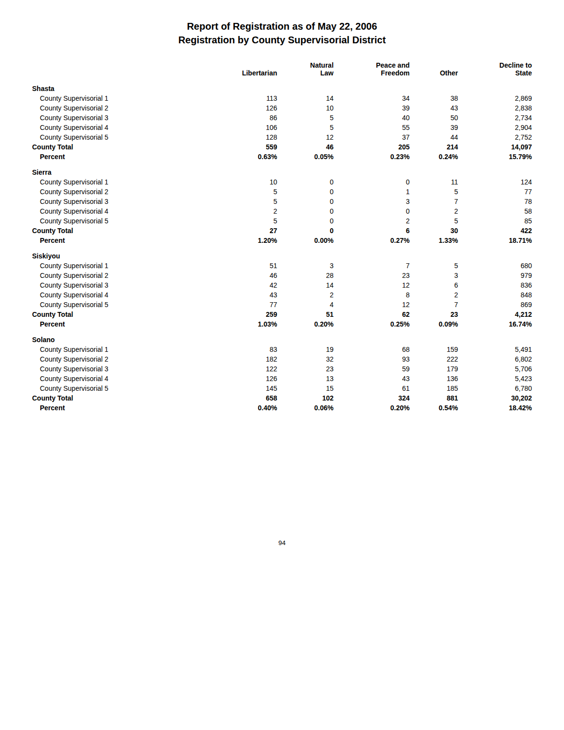Report of Registration as of May 22, 2006 Registration by County Supervisorial District
| | | Natural | Peace and | | Decline to |
| --- | --- | --- | --- | --- | --- |
| | Libertarian | Law | Freedom | Other | State |
| Shasta | | | | | |
| County Supervisorial 1 | 113 | 14 | 34 | 38 | 2,869 |
| County Supervisorial 2 | 126 | 10 | 39 | 43 | 2,838 |
| County Supervisorial 3 | 86 | 5 | 40 | 50 | 2,734 |
| County Supervisorial 4 | 106 | 5 | 55 | 39 | 2,904 |
| County Supervisorial 5 | 128 | 12 | 37 | 44 | 2,752 |
| County Total | 559 | 46 | 205 | 214 | 14,097 |
| Percent | 0.63% | 0.05% | 0.23% | 0.24% | 15.79% |
| Sierra | | | | | |
| County Supervisorial 1 | 10 | 0 | 0 | 11 | 124 |
| County Supervisorial 2 | 5 | 0 | 1 | 5 | 77 |
| County Supervisorial 3 | 5 | 0 | 3 | 7 | 78 |
| County Supervisorial 4 | 2 | 0 | 0 | 2 | 58 |
| County Supervisorial 5 | 5 | 0 | 2 | 5 | 85 |
| County Total | 27 | 0 | 6 | 30 | 422 |
| Percent | 1.20% | 0.00% | 0.27% | 1.33% | 18.71% |
| Siskiyou | | | | | |
| County Supervisorial 1 | 51 | 3 | 7 | 5 | 680 |
| County Supervisorial 2 | 46 | 28 | 23 | 3 | 979 |
| County Supervisorial 3 | 42 | 14 | 12 | 6 | 836 |
| County Supervisorial 4 | 43 | 2 | 8 | 2 | 848 |
| County Supervisorial 5 | 77 | 4 | 12 | 7 | 869 |
| County Total | 259 | 51 | 62 | 23 | 4,212 |
| Percent | 1.03% | 0.20% | 0.25% | 0.09% | 16.74% |
| Solano | | | | | |
| County Supervisorial 1 | 83 | 19 | 68 | 159 | 5,491 |
| County Supervisorial 2 | 182 | 32 | 93 | 222 | 6,802 |
| County Supervisorial 3 | 122 | 23 | 59 | 179 | 5,706 |
| County Supervisorial 4 | 126 | 13 | 43 | 136 | 5,423 |
| County Supervisorial 5 | 145 | 15 | 61 | 185 | 6,780 |
| County Total | 658 | 102 | 324 | 881 | 30,202 |
| Percent | 0.40% | 0.06% | 0.20% | 0.54% | 18.42% |
94